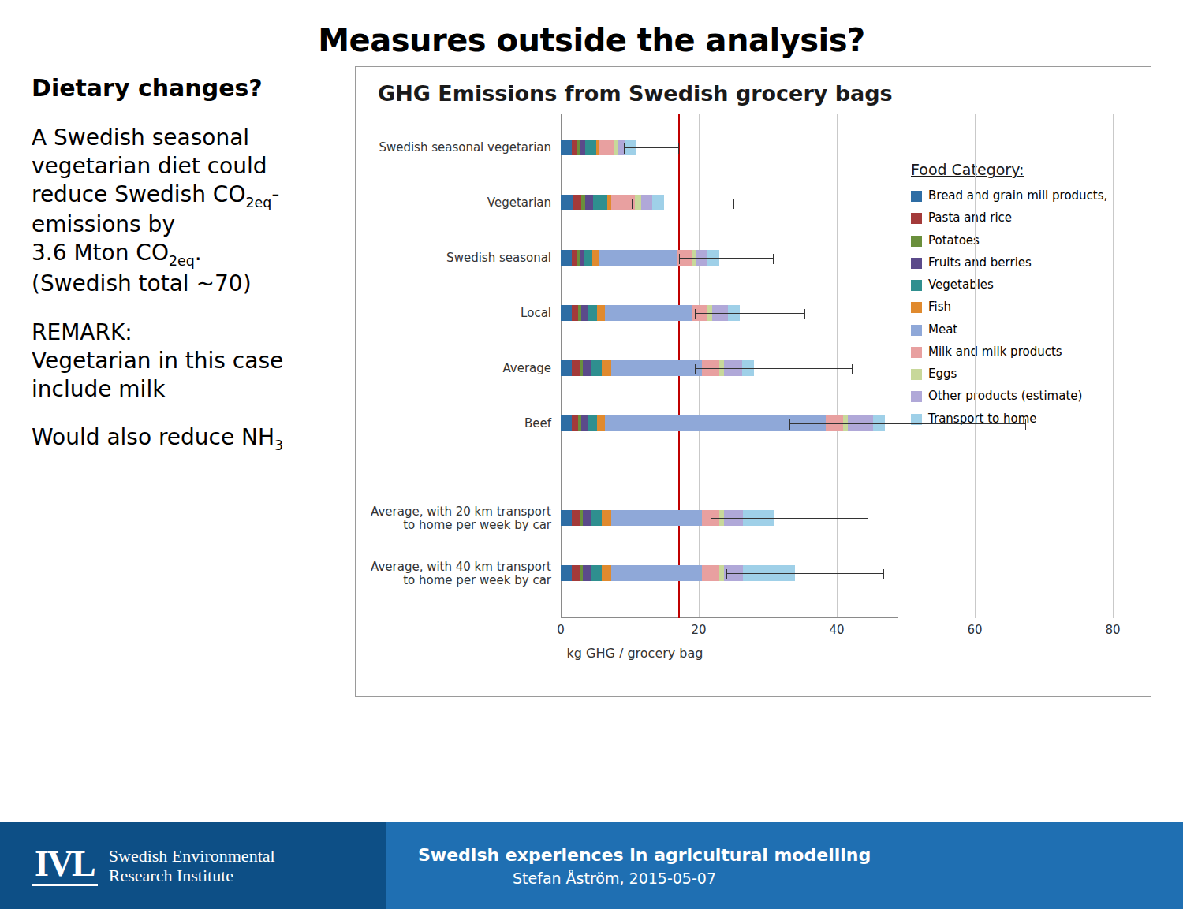Measures outside the analysis?
Dietary changes?
A Swedish seasonal vegetarian diet could reduce Swedish CO2eq-emissions by
3.6 Mton CO2eq.
(Swedish total ~70)
REMARK:
Vegetarian in this case include milk
Would also reduce NH3
GHG Emissions from Swedish grocery bags
0
20
40
60
80
kg GHG / grocery bag
Swedish seasonal vegetarian
Vegetarian
Swedish seasonal
Local
Average
Beef
Average, with 20 km transport to home per week by car
Average, with 40 km transport to home per week by car
Food Category:
Bread and grain mill products,
Pasta and rice
Potatoes
Fruits and berries
Vegetables
Fish
Meat
Milk and milk products
Eggs
Other products (estimate)
Transport to home
IVL
Swedish Environmental
Research Institute
Swedish experiences in agricultural modelling
Stefan Åström, 2015-05-07